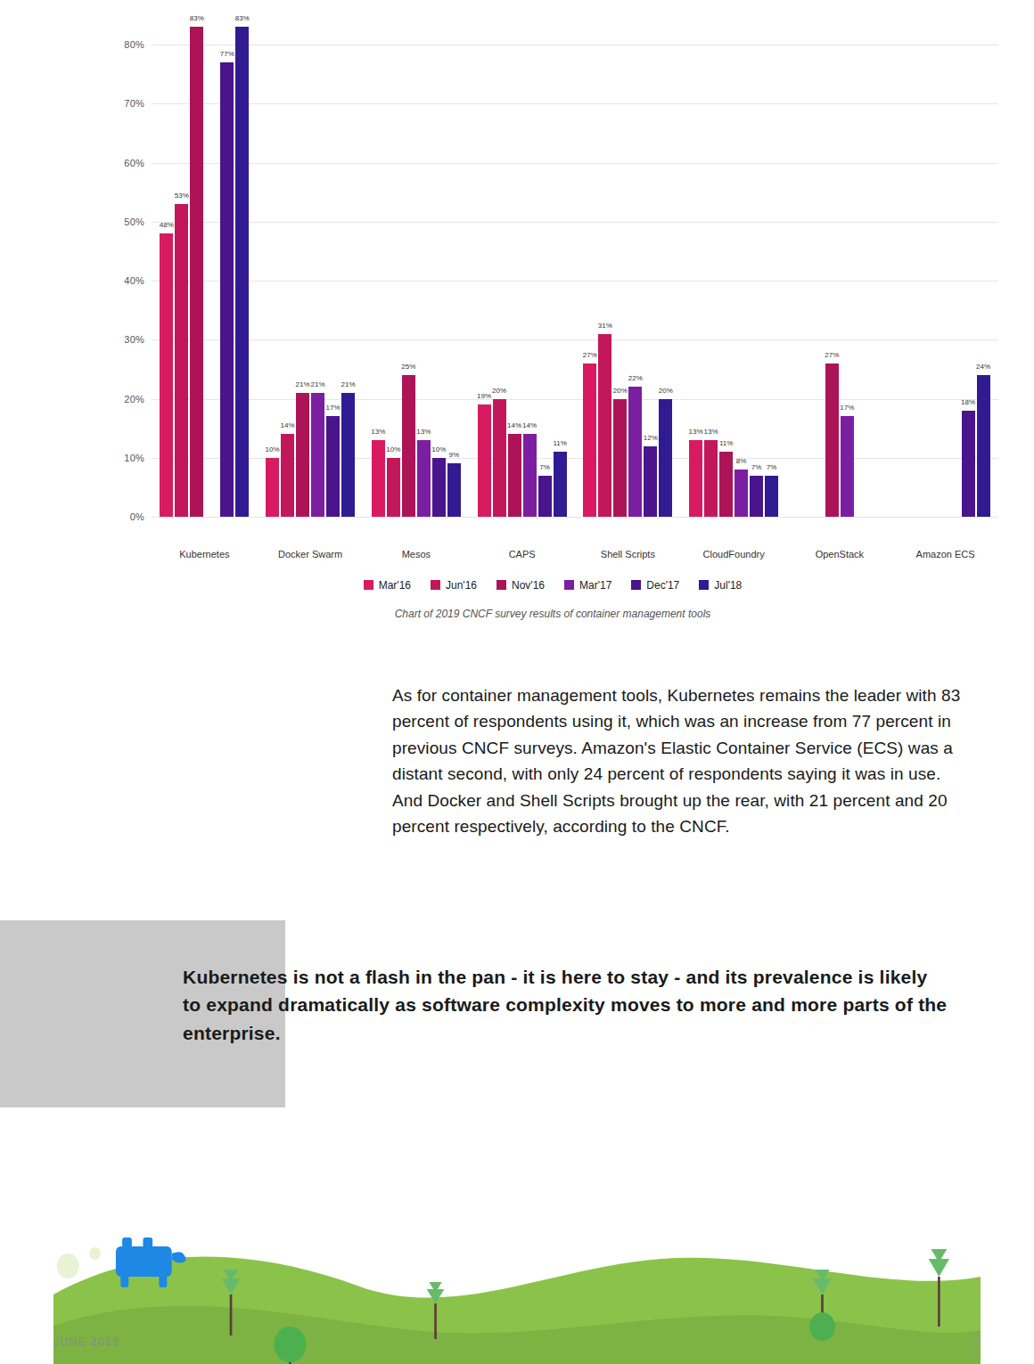80% 70% 60% 50% 40% 30% 20% 10% 0%
48%
53%
83%
77%
83%
10%
14%
21%
21%
17%
21%
13%
10%
25%
13%
10%
9%
19%
20%
14%
14%
7%
11%
27%
31%
20%
22%
12%
20%
13%
13%
11%
8%
7%
7%
27%
17%
18%
24%
Kubernetes
Docker Swarm
Mesos
CAPS
Shell Scripts
CloudFoundry
OpenStack
Amazon ECS
Mar'16 Jun'16 Nov'16 Mar'17 Dec'17 Jul'18
Chart of 2019 CNCF survey results of container management tools
As for container management tools, Kubernetes remains the leader with 83 percent of respondents using it, which was an increase from 77 percent in previous CNCF surveys. Amazon's Elastic Container Service (ECS) was a distant second, with only 24 percent of respondents saying it was in use. And Docker and Shell Scripts brought up the rear, with 21 percent and 20 percent respectively, according to the CNCF.
Kubernetes is not a flash in the pan - it is here to stay - and its prevalence is likely to expand dramatically as software complexity moves to more and more parts of the enterprise.
JUNE 2019 3